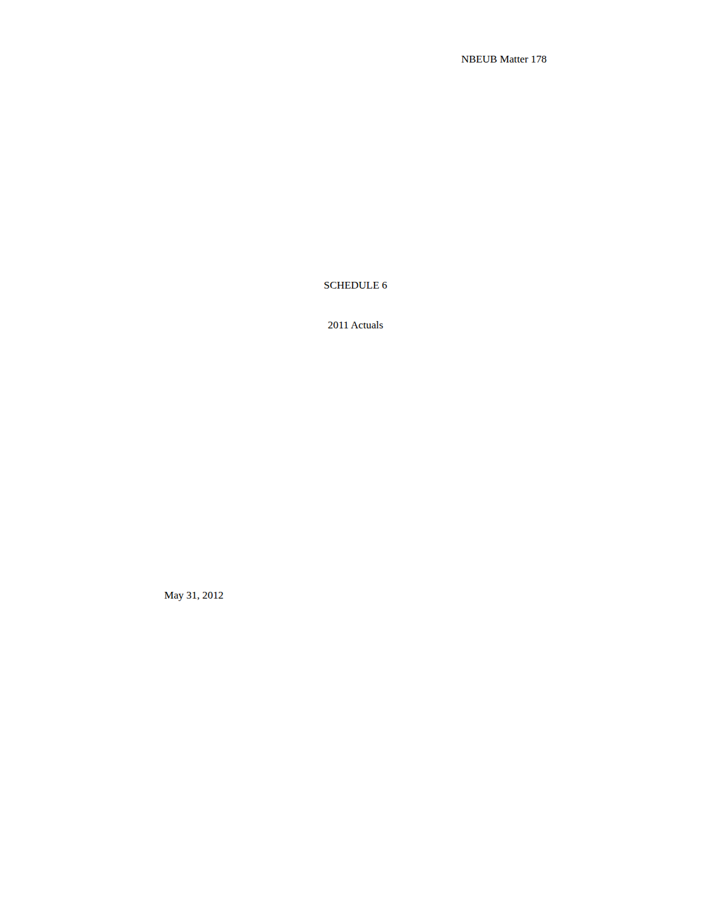NBEUB Matter 178
SCHEDULE 6
2011 Actuals
May 31, 2012